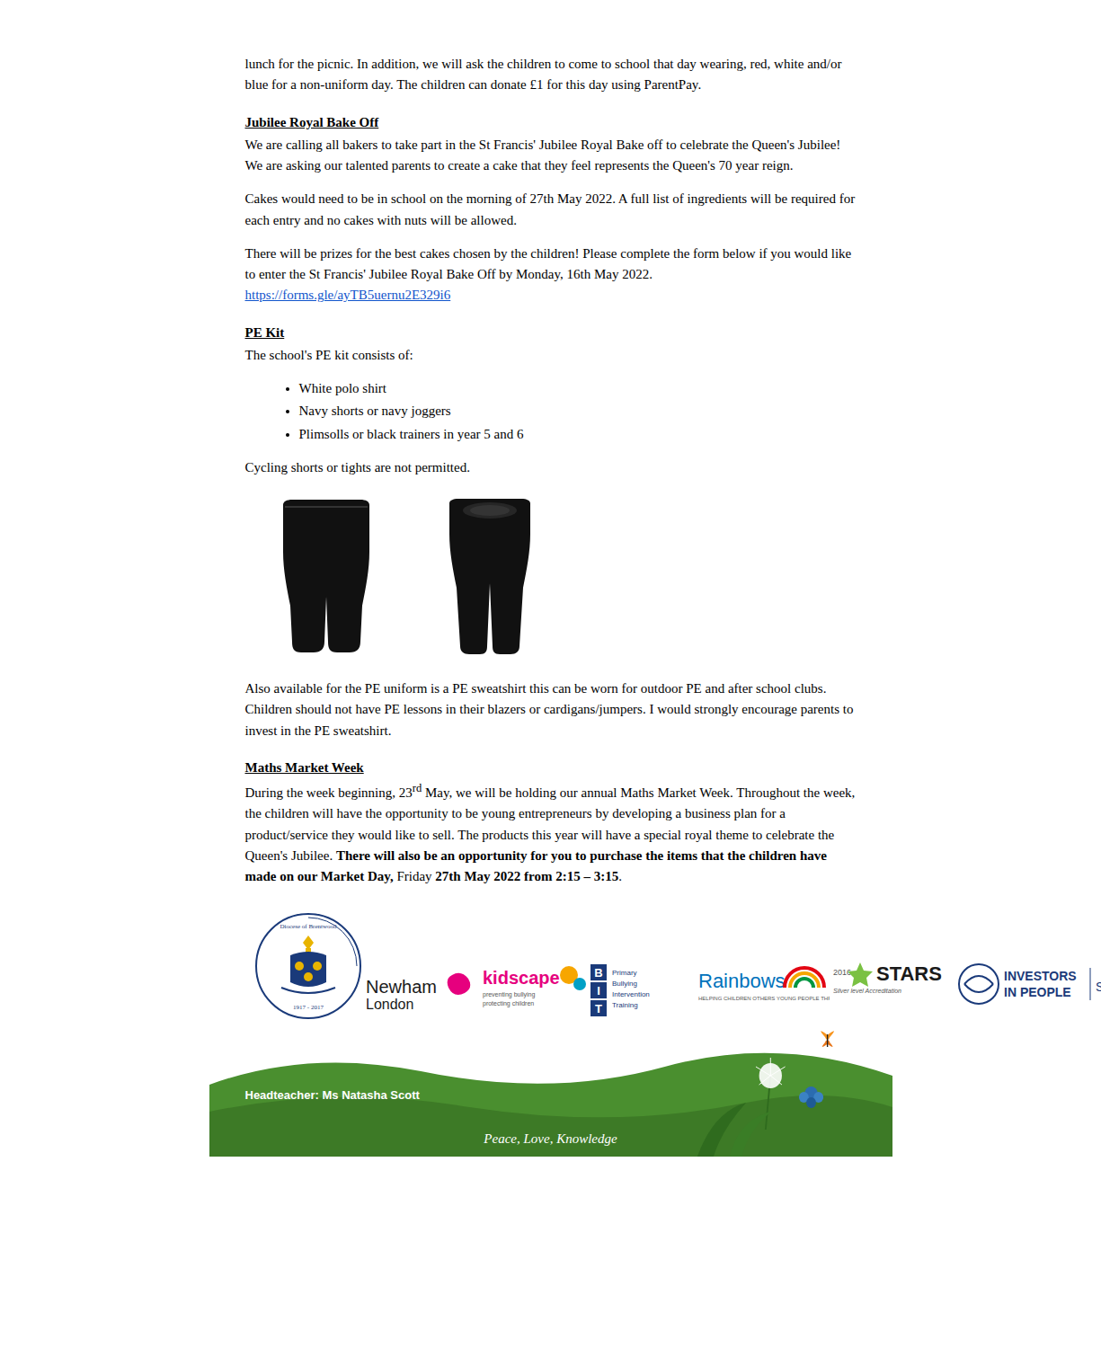lunch for the picnic. In addition, we will ask the children to come to school that day wearing, red, white and/or blue for a non-uniform day. The children can donate £1 for this day using ParentPay.
Jubilee Royal Bake Off
We are calling all bakers to take part in the St Francis' Jubilee Royal Bake off to celebrate the Queen's Jubilee! We are asking our talented parents to create a cake that they feel represents the Queen's 70 year reign.
Cakes would need to be in school on the morning of 27th May 2022. A full list of ingredients will be required for each entry and no cakes with nuts will be allowed.
There will be prizes for the best cakes chosen by the children! Please complete the form below if you would like to enter the St Francis' Jubilee Royal Bake Off by Monday, 16th May 2022.
https://forms.gle/ayTB5uernu2E329i6
PE Kit
The school's PE kit consists of:
White polo shirt
Navy shorts or navy joggers
Plimsolls or black trainers in year 5 and 6
Cycling shorts or tights are not permitted.
Also available for the PE uniform is a PE sweatshirt this can be worn for outdoor PE and after school clubs. Children should not have PE lessons in their blazers or cardigans/jumpers. I would strongly encourage parents to invest in the PE sweatshirt.
Maths Market Week
During the week beginning, 23rd May, we will be holding our annual Maths Market Week. Throughout the week, the children will have the opportunity to be young entrepreneurs by developing a business plan for a product/service they would like to sell. The products this year will have a special royal theme to celebrate the Queen's Jubilee. There will also be an opportunity for you to purchase the items that the children have made on our Market Day, Friday 27th May 2022 from 2:15 – 3:15.
Diocese of Brentwood 1917 - 2017
Newham London
kidscape preventing bullying protecting children
B I T Primary Bullying Intervention Training
Rainbows HELPING CHILDREN OTHERS YOUNG PEOPLE THROUGH LIFE'S STORMS
2016 STARS Silver level Accreditation
INVESTORS IN PEOPLE Silver
Headteacher: Ms Natasha Scott
Peace, Love, Knowledge